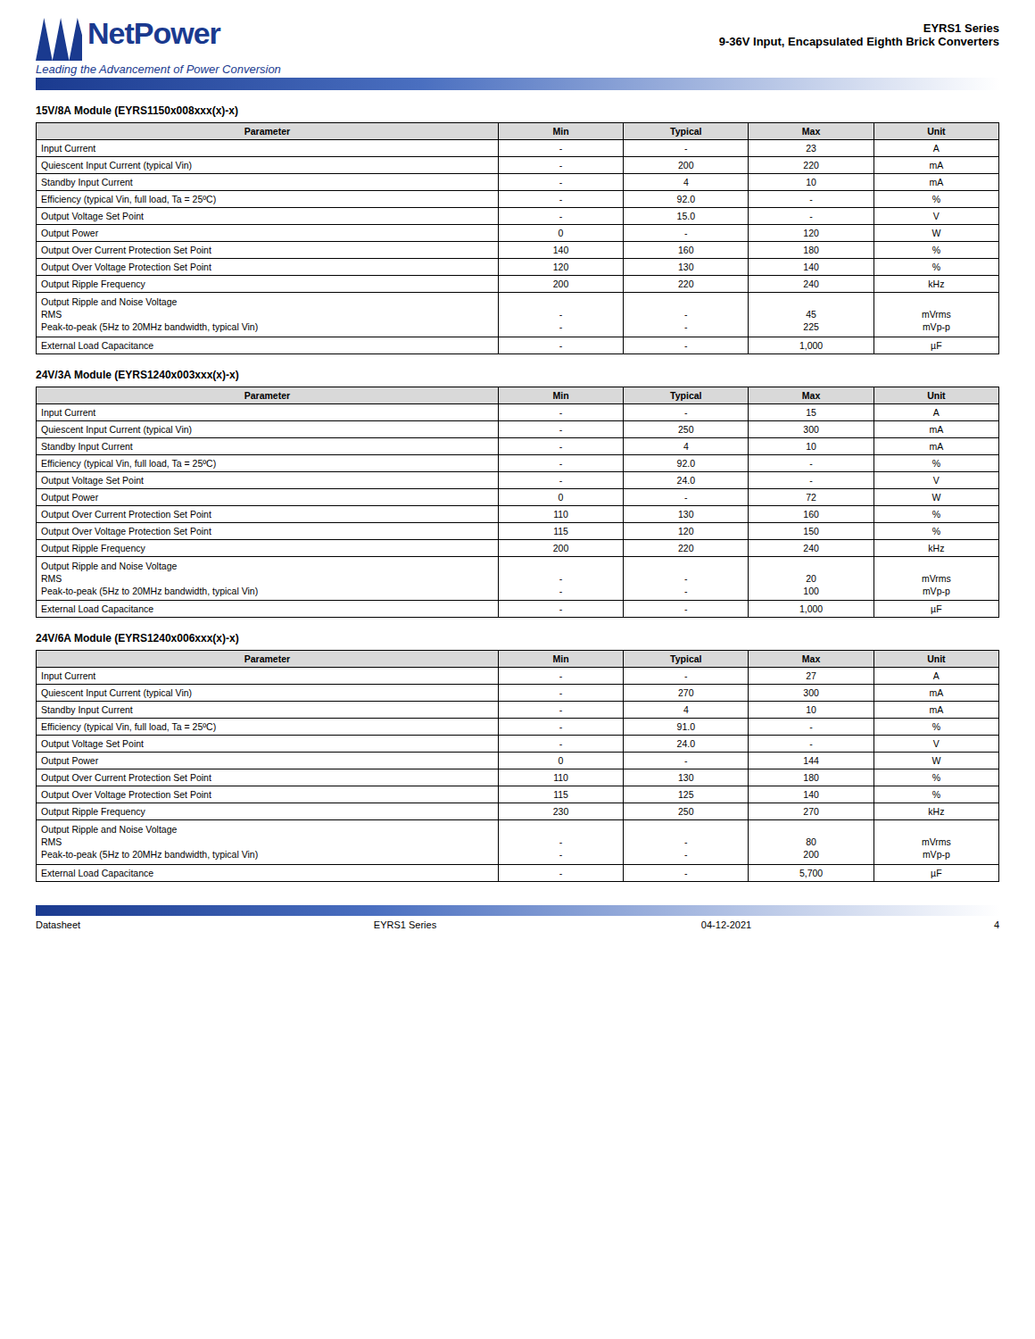NetPower
EYRS1 Series
9-36V Input, Encapsulated Eighth Brick Converters
Leading the Advancement of Power Conversion
15V/8A Module (EYRS1150x008xxx(x)-x)
| Parameter | Min | Typical | Max | Unit |
| --- | --- | --- | --- | --- |
| Input Current | - | - | 23 | A |
| Quiescent Input Current (typical Vin) | - | 200 | 220 | mA |
| Standby Input Current | - | 4 | 10 | mA |
| Efficiency (typical Vin, full load, Ta = 25ºC) | - | 92.0 | - | % |
| Output Voltage Set Point | - | 15.0 | - | V |
| Output Power | 0 | - | 120 | W |
| Output Over Current Protection Set Point | 140 | 160 | 180 | % |
| Output Over Voltage Protection Set Point | 120 | 130 | 140 | % |
| Output Ripple Frequency | 200 | 220 | 240 | kHz |
| Output Ripple and Noise Voltage RMS Peak-to-peak (5Hz to 20MHz bandwidth, typical Vin) | - - | - - | 45 225 | mVrms mVp-p |
| External Load Capacitance | - | - | 1,000 | µF |
24V/3A Module (EYRS1240x003xxx(x)-x)
| Parameter | Min | Typical | Max | Unit |
| --- | --- | --- | --- | --- |
| Input Current | - | - | 15 | A |
| Quiescent Input Current (typical Vin) | - | 250 | 300 | mA |
| Standby Input Current | - | 4 | 10 | mA |
| Efficiency (typical Vin, full load, Ta = 25ºC) | - | 92.0 | - | % |
| Output Voltage Set Point | - | 24.0 | - | V |
| Output Power | 0 | - | 72 | W |
| Output Over Current Protection Set Point | 110 | 130 | 160 | % |
| Output Over Voltage Protection Set Point | 115 | 120 | 150 | % |
| Output Ripple Frequency | 200 | 220 | 240 | kHz |
| Output Ripple and Noise Voltage RMS Peak-to-peak (5Hz to 20MHz bandwidth, typical Vin) | - - | - - | 20 100 | mVrms mVp-p |
| External Load Capacitance | - | - | 1,000 | µF |
24V/6A Module (EYRS1240x006xxx(x)-x)
| Parameter | Min | Typical | Max | Unit |
| --- | --- | --- | --- | --- |
| Input Current | - | - | 27 | A |
| Quiescent Input Current (typical Vin) | - | 270 | 300 | mA |
| Standby Input Current | - | 4 | 10 | mA |
| Efficiency (typical Vin, full load, Ta = 25ºC) | - | 91.0 | - | % |
| Output Voltage Set Point | - | 24.0 | - | V |
| Output Power | 0 | - | 144 | W |
| Output Over Current Protection Set Point | 110 | 130 | 180 | % |
| Output Over Voltage Protection Set Point | 115 | 125 | 140 | % |
| Output Ripple Frequency | 230 | 250 | 270 | kHz |
| Output Ripple and Noise Voltage RMS Peak-to-peak (5Hz to 20MHz bandwidth, typical Vin) | - - | - - | 80 200 | mVrms mVp-p |
| External Load Capacitance | - | - | 5,700 | µF |
www.netpowercorp.com
Datasheet EYRS1 Series 04-12-2021 4